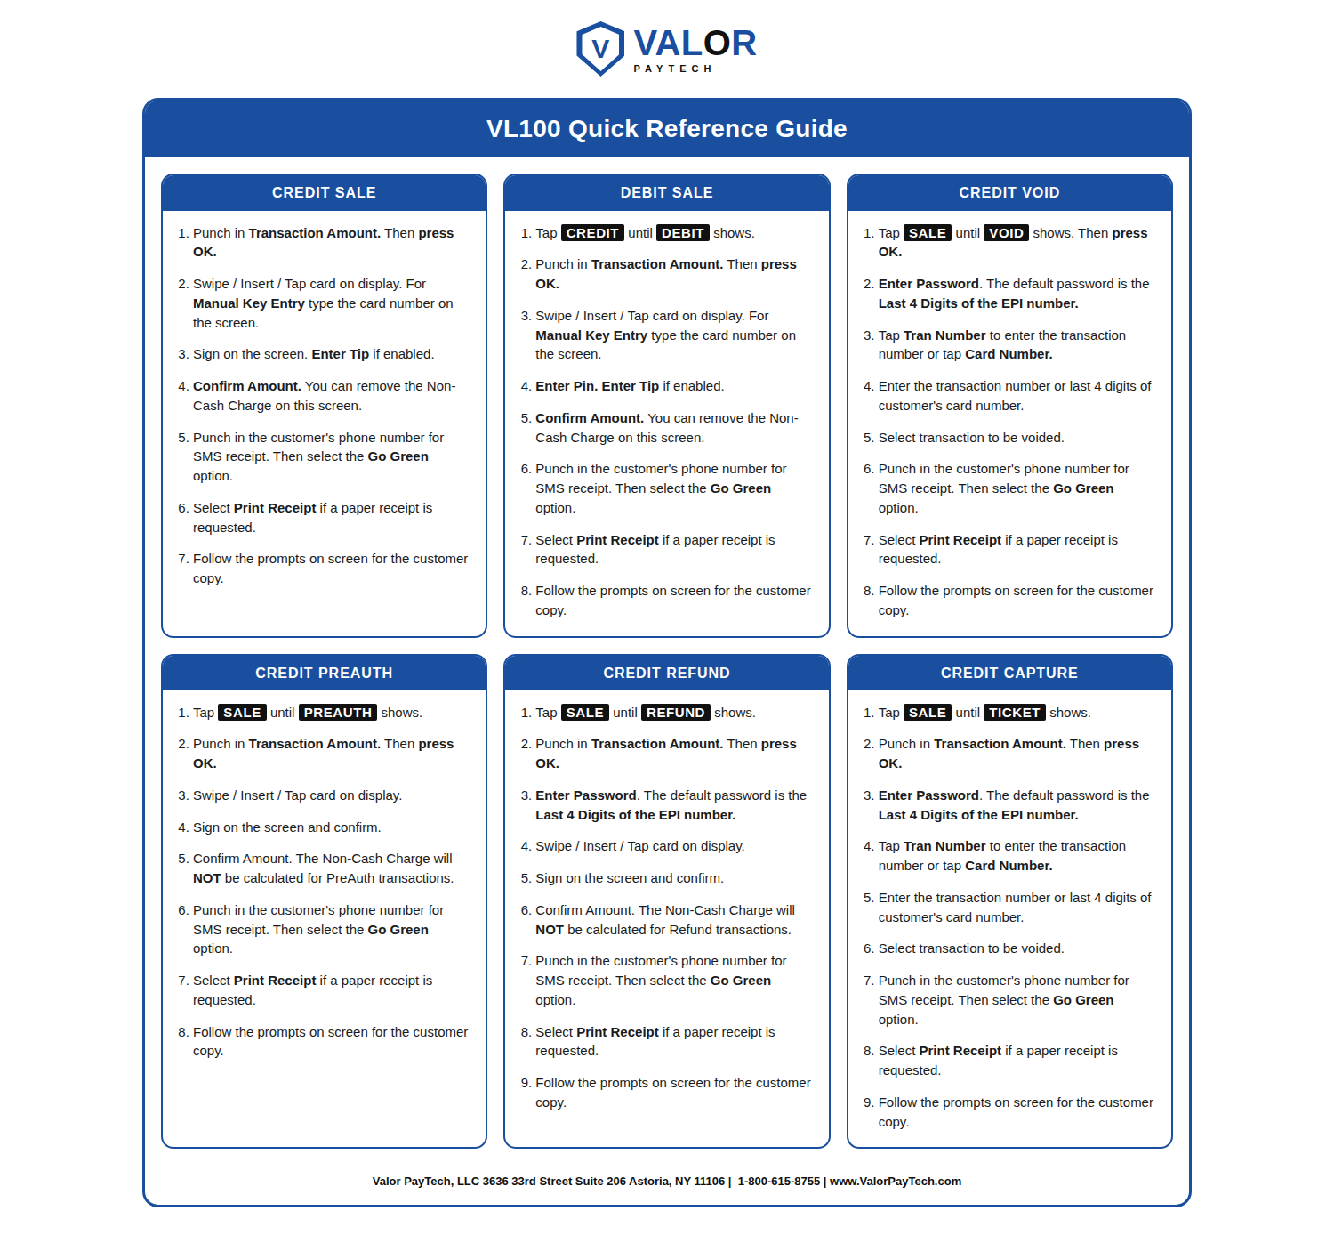VALOR PAYTECH
VL100 Quick Reference Guide
Credit Sale
Punch in Transaction Amount. Then press OK.
Swipe / Insert / Tap card on display. For Manual Key Entry type the card number on the screen.
Sign on the screen. Enter Tip if enabled.
Confirm Amount. You can remove the Non-Cash Charge on this screen.
Punch in the customer's phone number for SMS receipt. Then select the Go Green option.
Select Print Receipt if a paper receipt is requested.
Follow the prompts on screen for the customer copy.
Debit Sale
Tap CREDIT until DEBIT shows.
Punch in Transaction Amount. Then press OK.
Swipe / Insert / Tap card on display. For Manual Key Entry type the card number on the screen.
Enter Pin. Enter Tip if enabled.
Confirm Amount. You can remove the Non-Cash Charge on this screen.
Punch in the customer's phone number for SMS receipt. Then select the Go Green option.
Select Print Receipt if a paper receipt is requested.
Follow the prompts on screen for the customer copy.
Credit Void
Tap SALE until VOID shows. Then press OK.
Enter Password. The default password is the Last 4 Digits of the EPI number.
Tap Tran Number to enter the transaction number or tap Card Number.
Enter the transaction number or last 4 digits of customer's card number.
Select transaction to be voided.
Punch in the customer's phone number for SMS receipt. Then select the Go Green option.
Select Print Receipt if a paper receipt is requested.
Follow the prompts on screen for the customer copy.
Credit PreAuth
Tap SALE until PREAUTH shows.
Punch in Transaction Amount. Then press OK.
Swipe / Insert / Tap card on display.
Sign on the screen and confirm.
Confirm Amount. The Non-Cash Charge will NOT be calculated for PreAuth transactions.
Punch in the customer's phone number for SMS receipt. Then select the Go Green option.
Select Print Receipt if a paper receipt is requested.
Follow the prompts on screen for the customer copy.
Credit Refund
Tap SALE until REFUND shows.
Punch in Transaction Amount. Then press OK.
Enter Password. The default password is the Last 4 Digits of the EPI number.
Swipe / Insert / Tap card on display.
Sign on the screen and confirm.
Confirm Amount. The Non-Cash Charge will NOT be calculated for Refund transactions.
Punch in the customer's phone number for SMS receipt. Then select the Go Green option.
Select Print Receipt if a paper receipt is requested.
Follow the prompts on screen for the customer copy.
Credit Capture
Tap SALE until TICKET shows.
Punch in Transaction Amount. Then press OK.
Enter Password. The default password is the Last 4 Digits of the EPI number.
Tap Tran Number to enter the transaction number or tap Card Number.
Enter the transaction number or last 4 digits of customer's card number.
Select transaction to be voided.
Punch in the customer's phone number for SMS receipt. Then select the Go Green option.
Select Print Receipt if a paper receipt is requested.
Follow the prompts on screen for the customer copy.
Valor PayTech, LLC 3636 33rd Street Suite 206 Astoria, NY 11106 | 1-800-615-8755 | www.ValorPayTech.com